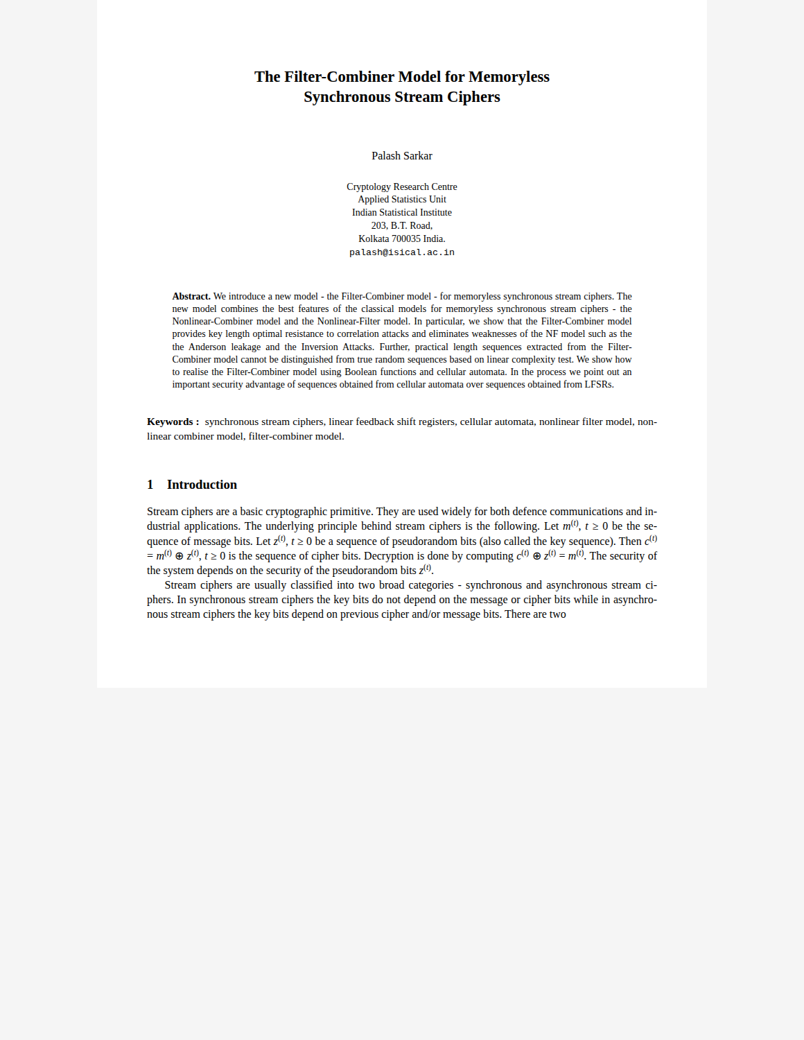The Filter-Combiner Model for Memoryless
Synchronous Stream Ciphers
Palash Sarkar
Cryptology Research Centre
Applied Statistics Unit
Indian Statistical Institute
203, B.T. Road,
Kolkata 700035 India.
palash@isical.ac.in
Abstract. We introduce a new model - the Filter-Combiner model - for memoryless synchronous stream ciphers. The new model combines the best features of the classical models for memoryless synchronous stream ciphers - the Nonlinear-Combiner model and the Nonlinear-Filter model. In particular, we show that the Filter-Combiner model provides key length optimal resistance to correlation attacks and eliminates weaknesses of the NF model such as the the Anderson leakage and the Inversion Attacks. Further, practical length sequences extracted from the Filter-Combiner model cannot be distinguished from true random sequences based on linear complexity test. We show how to realise the Filter-Combiner model using Boolean functions and cellular automata. In the process we point out an important security advantage of sequences obtained from cellular automata over sequences obtained from LFSRs.
Keywords : synchronous stream ciphers, linear feedback shift registers, cellular automata, nonlinear filter model, nonlinear combiner model, filter-combiner model.
1 Introduction
Stream ciphers are a basic cryptographic primitive. They are used widely for both defence communications and industrial applications. The underlying principle behind stream ciphers is the following. Let m(t), t ≥ 0 be the sequence of message bits. Let z(t), t ≥ 0 be a sequence of pseudorandom bits (also called the key sequence). Then c(t) = m(t) ⊕ z(t), t ≥ 0 is the sequence of cipher bits. Decryption is done by computing c(t) ⊕ z(t) = m(t). The security of the system depends on the security of the pseudorandom bits z(t).
Stream ciphers are usually classified into two broad categories - synchronous and asynchronous stream ciphers. In synchronous stream ciphers the key bits do not depend on the message or cipher bits while in asynchronous stream ciphers the key bits depend on previous cipher and/or message bits. There are two